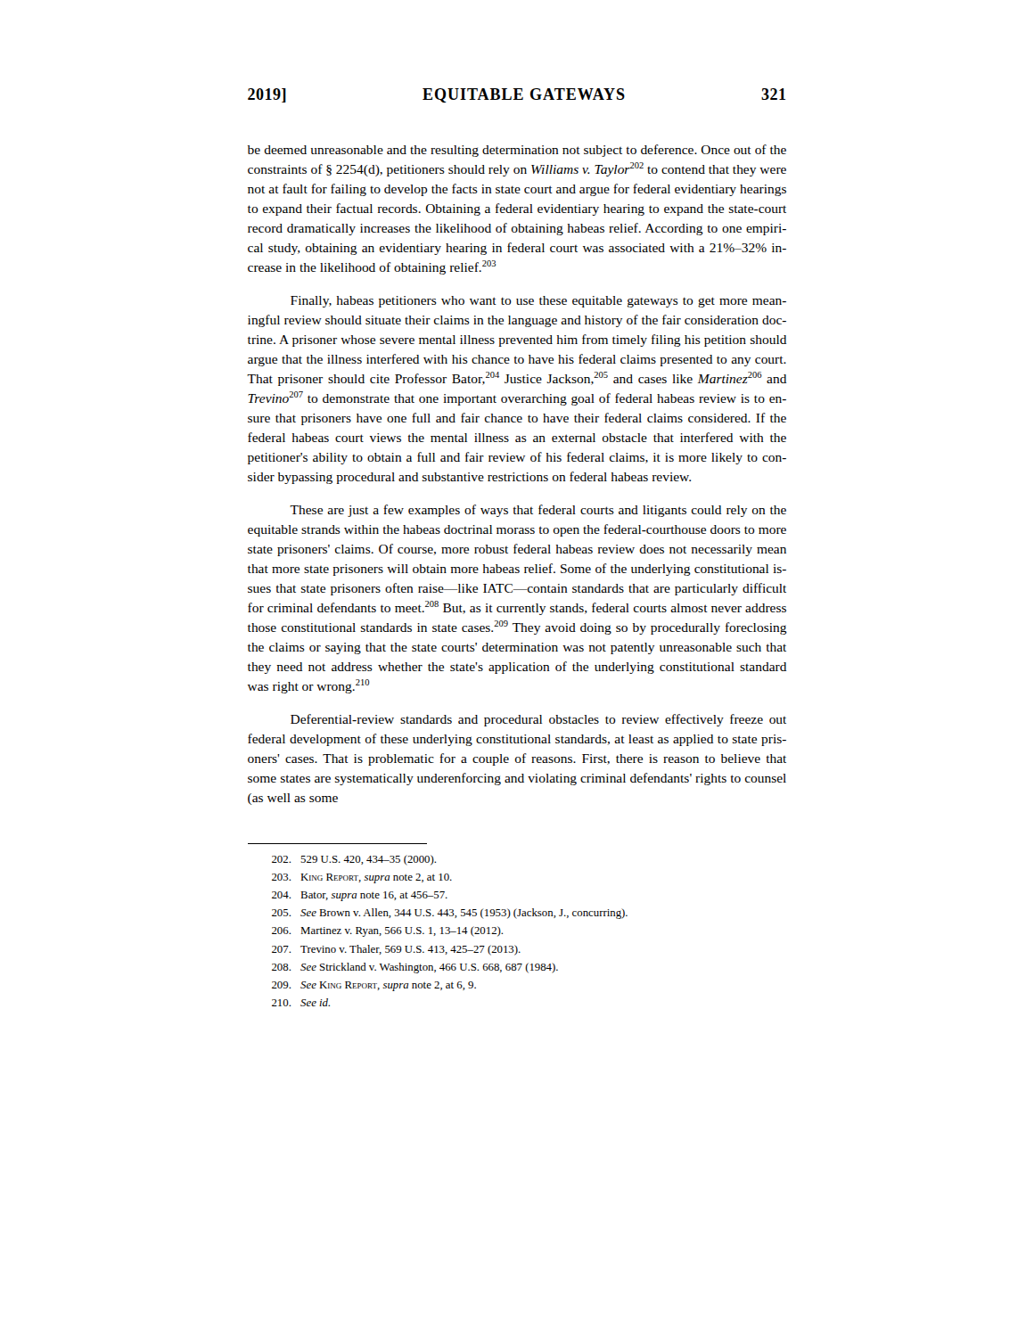2019] EQUITABLE GATEWAYS 321
be deemed unreasonable and the resulting determination not subject to deference. Once out of the constraints of § 2254(d), petitioners should rely on Williams v. Taylor202 to contend that they were not at fault for failing to develop the facts in state court and argue for federal evidentiary hearings to expand their factual records. Obtaining a federal evidentiary hearing to expand the state-court record dramatically increases the likelihood of obtaining habeas relief. According to one empirical study, obtaining an evidentiary hearing in federal court was associated with a 21%–32% increase in the likelihood of obtaining relief.203
Finally, habeas petitioners who want to use these equitable gateways to get more meaningful review should situate their claims in the language and history of the fair consideration doctrine. A prisoner whose severe mental illness prevented him from timely filing his petition should argue that the illness interfered with his chance to have his federal claims presented to any court. That prisoner should cite Professor Bator,204 Justice Jackson,205 and cases like Martinez206 and Trevino207 to demonstrate that one important overarching goal of federal habeas review is to ensure that prisoners have one full and fair chance to have their federal claims considered. If the federal habeas court views the mental illness as an external obstacle that interfered with the petitioner's ability to obtain a full and fair review of his federal claims, it is more likely to consider bypassing procedural and substantive restrictions on federal habeas review.
These are just a few examples of ways that federal courts and litigants could rely on the equitable strands within the habeas doctrinal morass to open the federal-courthouse doors to more state prisoners' claims. Of course, more robust federal habeas review does not necessarily mean that more state prisoners will obtain more habeas relief. Some of the underlying constitutional issues that state prisoners often raise—like IATC—contain standards that are particularly difficult for criminal defendants to meet.208 But, as it currently stands, federal courts almost never address those constitutional standards in state cases.209 They avoid doing so by procedurally foreclosing the claims or saying that the state courts' determination was not patently unreasonable such that they need not address whether the state's application of the underlying constitutional standard was right or wrong.210
Deferential-review standards and procedural obstacles to review effectively freeze out federal development of these underlying constitutional standards, at least as applied to state prisoners' cases. That is problematic for a couple of reasons. First, there is reason to believe that some states are systematically underenforcing and violating criminal defendants' rights to counsel (as well as some
202. 529 U.S. 420, 434–35 (2000).
203. King Report, supra note 2, at 10.
204. Bator, supra note 16, at 456–57.
205. See Brown v. Allen, 344 U.S. 443, 545 (1953) (Jackson, J., concurring).
206. Martinez v. Ryan, 566 U.S. 1, 13–14 (2012).
207. Trevino v. Thaler, 569 U.S. 413, 425–27 (2013).
208. See Strickland v. Washington, 466 U.S. 668, 687 (1984).
209. See King Report, supra note 2, at 6, 9.
210. See id.